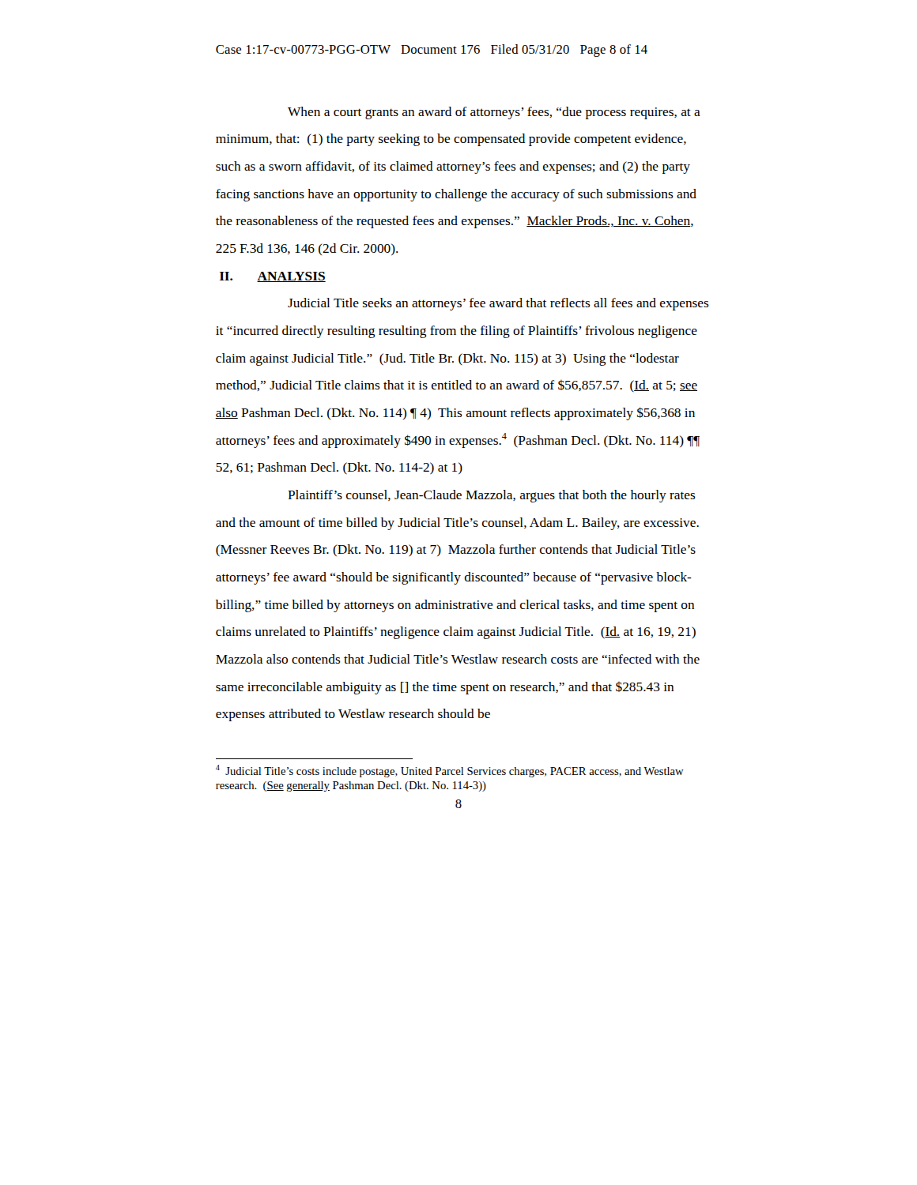Case 1:17-cv-00773-PGG-OTW Document 176 Filed 05/31/20 Page 8 of 14
When a court grants an award of attorneys’ fees, “due process requires, at a minimum, that: (1) the party seeking to be compensated provide competent evidence, such as a sworn affidavit, of its claimed attorney’s fees and expenses; and (2) the party facing sanctions have an opportunity to challenge the accuracy of such submissions and the reasonableness of the requested fees and expenses.” Mackler Prods., Inc. v. Cohen, 225 F.3d 136, 146 (2d Cir. 2000).
II. ANALYSIS
Judicial Title seeks an attorneys’ fee award that reflects all fees and expenses it “incurred directly resulting resulting from the filing of Plaintiffs’ frivolous negligence claim against Judicial Title.” (Jud. Title Br. (Dkt. No. 115) at 3) Using the “lodestar method,” Judicial Title claims that it is entitled to an award of $56,857.57. (Id. at 5; see also Pashman Decl. (Dkt. No. 114) ¶ 4) This amount reflects approximately $56,368 in attorneys’ fees and approximately $490 in expenses.4 (Pashman Decl. (Dkt. No. 114) ¶¶ 52, 61; Pashman Decl. (Dkt. No. 114-2) at 1)
Plaintiff’s counsel, Jean-Claude Mazzola, argues that both the hourly rates and the amount of time billed by Judicial Title’s counsel, Adam L. Bailey, are excessive. (Messner Reeves Br. (Dkt. No. 119) at 7) Mazzola further contends that Judicial Title’s attorneys’ fee award “should be significantly discounted” because of “pervasive block-billing,” time billed by attorneys on administrative and clerical tasks, and time spent on claims unrelated to Plaintiffs’ negligence claim against Judicial Title. (Id. at 16, 19, 21) Mazzola also contends that Judicial Title’s Westlaw research costs are “infected with the same irreconcilable ambiguity as [] the time spent on research,” and that $285.43 in expenses attributed to Westlaw research should be
4 Judicial Title’s costs include postage, United Parcel Services charges, PACER access, and Westlaw research. (See generally Pashman Decl. (Dkt. No. 114-3))
8